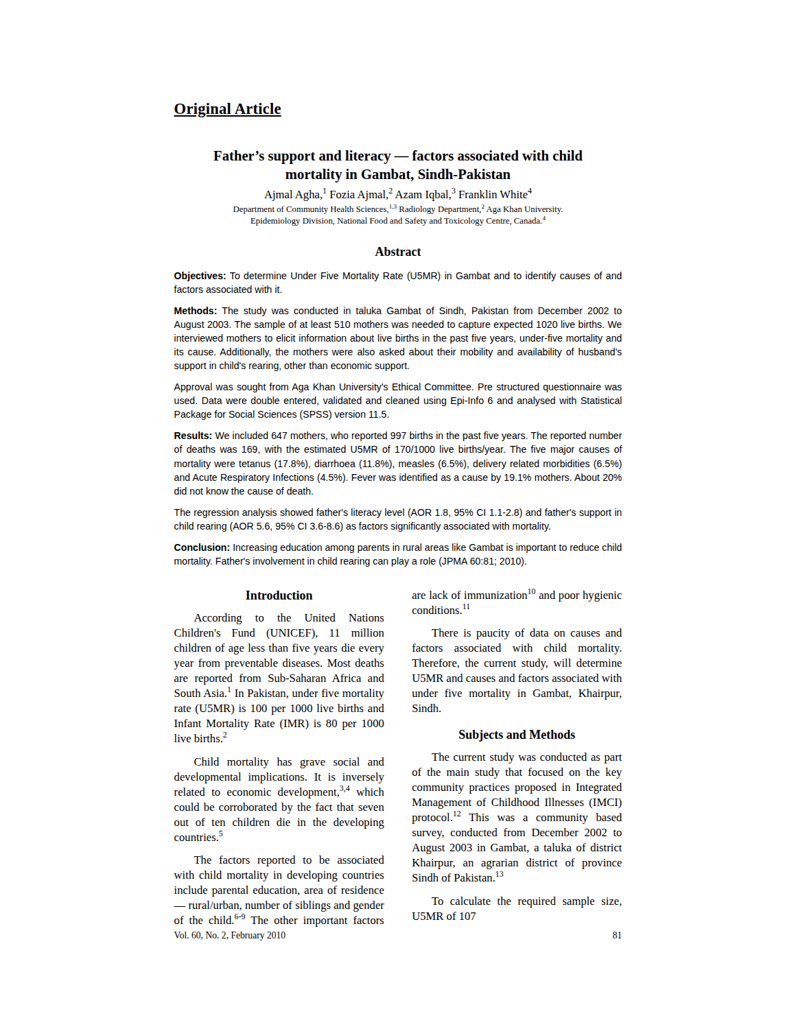Original Article
Father’s support and literacy — factors associated with child
mortality in Gambat, Sindh-Pakistan
Ajmal Agha,1 Fozia Ajmal,2 Azam Iqbal,3 Franklin White4
Department of Community Health Sciences,1,3 Radiology Department,2 Aga Khan University.
Epidemiology Division, National Food and Safety and Toxicology Centre, Canada.4
Abstract
Objectives: To determine Under Five Mortality Rate (U5MR) in Gambat and to identify causes of and factors associated with it.
Methods: The study was conducted in taluka Gambat of Sindh, Pakistan from December 2002 to August 2003. The sample of at least 510 mothers was needed to capture expected 1020 live births. We interviewed mothers to elicit information about live births in the past five years, under-five mortality and its cause. Additionally, the mothers were also asked about their mobility and availability of husband's support in child's rearing, other than economic support.
Approval was sought from Aga Khan University's Ethical Committee. Pre structured questionnaire was used. Data were double entered, validated and cleaned using Epi-Info 6 and analysed with Statistical Package for Social Sciences (SPSS) version 11.5.
Results: We included 647 mothers, who reported 997 births in the past five years. The reported number of deaths was 169, with the estimated U5MR of 170/1000 live births/year. The five major causes of mortality were tetanus (17.8%), diarrhoea (11.8%), measles (6.5%), delivery related morbidities (6.5%) and Acute Respiratory Infections (4.5%). Fever was identified as a cause by 19.1% mothers. About 20% did not know the cause of death.
The regression analysis showed father's literacy level (AOR 1.8, 95% CI 1.1-2.8) and father's support in child rearing (AOR 5.6, 95% CI 3.6-8.6) as factors significantly associated with mortality.
Conclusion: Increasing education among parents in rural areas like Gambat is important to reduce child mortality. Father's involvement in child rearing can play a role (JPMA 60:81; 2010).
Introduction
According to the United Nations Children's Fund (UNICEF), 11 million children of age less than five years die every year from preventable diseases. Most deaths are reported from Sub-Saharan Africa and South Asia.1 In Pakistan, under five mortality rate (U5MR) is 100 per 1000 live births and Infant Mortality Rate (IMR) is 80 per 1000 live births.2
Child mortality has grave social and developmental implications. It is inversely related to economic development,3,4 which could be corroborated by the fact that seven out of ten children die in the developing countries.5
The factors reported to be associated with child mortality in developing countries include parental education, area of residence — rural/urban, number of siblings and gender of the child.6-9 The other important factors are lack of immunization10 and poor hygienic conditions.11
There is paucity of data on causes and factors associated with child mortality. Therefore, the current study, will determine U5MR and causes and factors associated with under five mortality in Gambat, Khairpur, Sindh.
Subjects and Methods
The current study was conducted as part of the main study that focused on the key community practices proposed in Integrated Management of Childhood Illnesses (IMCI) protocol.12 This was a community based survey, conducted from December 2002 to August 2003 in Gambat, a taluka of district Khairpur, an agrarian district of province Sindh of Pakistan.13
To calculate the required sample size, U5MR of 107
Vol. 60, No. 2, February 2010 81